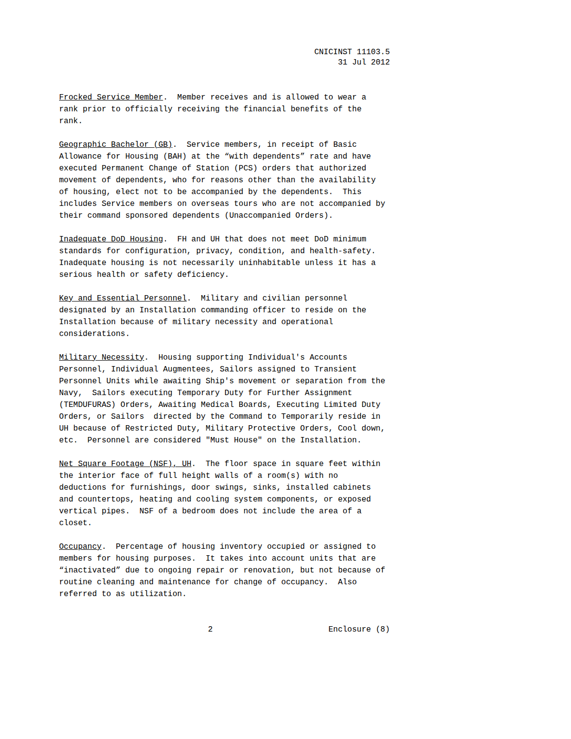CNICINST 11103.5
31 Jul 2012
Frocked Service Member. Member receives and is allowed to wear a rank prior to officially receiving the financial benefits of the rank.
Geographic Bachelor (GB). Service members, in receipt of Basic Allowance for Housing (BAH) at the “with dependents” rate and have executed Permanent Change of Station (PCS) orders that authorized movement of dependents, who for reasons other than the availability of housing, elect not to be accompanied by the dependents. This includes Service members on overseas tours who are not accompanied by their command sponsored dependents (Unaccompanied Orders).
Inadequate DoD Housing. FH and UH that does not meet DoD minimum standards for configuration, privacy, condition, and health-safety. Inadequate housing is not necessarily uninhabitable unless it has a serious health or safety deficiency.
Key and Essential Personnel. Military and civilian personnel designated by an Installation commanding officer to reside on the Installation because of military necessity and operational considerations.
Military Necessity. Housing supporting Individual's Accounts Personnel, Individual Augmentees, Sailors assigned to Transient Personnel Units while awaiting Ship's movement or separation from the Navy, Sailors executing Temporary Duty for Further Assignment (TEMDUFURAS) Orders, Awaiting Medical Boards, Executing Limited Duty Orders, or Sailors directed by the Command to Temporarily reside in UH because of Restricted Duty, Military Protective Orders, Cool down, etc. Personnel are considered "Must House" on the Installation.
Net Square Footage (NSF), UH. The floor space in square feet within the interior face of full height walls of a room(s) with no deductions for furnishings, door swings, sinks, installed cabinets and countertops, heating and cooling system components, or exposed vertical pipes. NSF of a bedroom does not include the area of a closet.
Occupancy. Percentage of housing inventory occupied or assigned to members for housing purposes. It takes into account units that are “inactivated” due to ongoing repair or renovation, but not because of routine cleaning and maintenance for change of occupancy. Also referred to as utilization.
2 Enclosure (8)